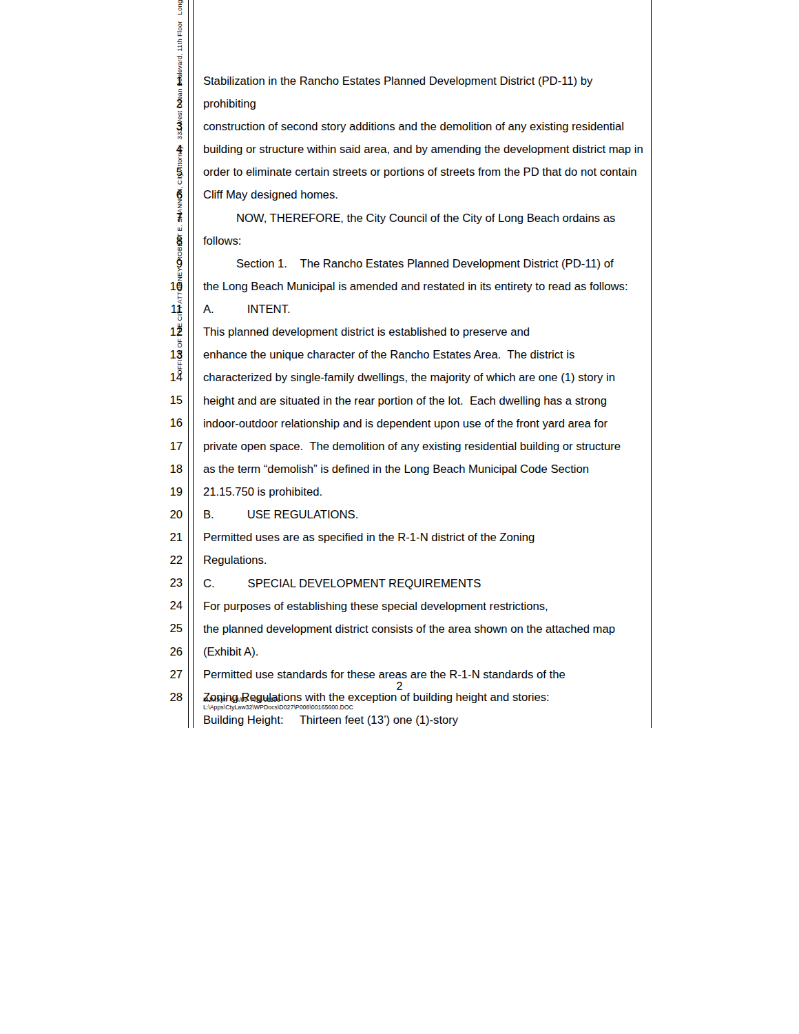1
2
3
4
5
6
7
8
9
10
11
12
13
14
15
16
17
18
19
20
21
22
23
24
25
26
27
28
OFFICE OF THE CITY ATTORNEY ROBERT E. SHANNON, City Attorney 333 West Ocean Boulevard, 11th Floor Long Beach, CA 90802-4664
Stabilization in the Rancho Estates Planned Development District (PD-11) by prohibiting
construction of second story additions and the demolition of any existing residential
building or structure within said area, and by amending the development district map in
order to eliminate certain streets or portions of streets from the PD that do not contain
Cliff May designed homes.
NOW, THEREFORE, the City Council of the City of Long Beach ordains as
follows:
Section 1. The Rancho Estates Planned Development District (PD-11) of
the Long Beach Municipal is amended and restated in its entirety to read as follows:
A. INTENT.
This planned development district is established to preserve and
enhance the unique character of the Rancho Estates Area. The district is
characterized by single-family dwellings, the majority of which are one (1) story in
height and are situated in the rear portion of the lot. Each dwelling has a strong
indoor-outdoor relationship and is dependent upon use of the front yard area for
private open space. The demolition of any existing residential building or structure
as the term “demolish” is defined in the Long Beach Municipal Code Section
21.15.750 is prohibited.
B. USE REGULATIONS.
Permitted uses are as specified in the R-1-N district of the Zoning
Regulations.
C. SPECIAL DEVELOPMENT REQUIREMENTS
For purposes of establishing these special development restrictions,
the planned development district consists of the area shown on the attached map
(Exhibit A).
Permitted use standards for these areas are the R-1-N standards of the
Zoning Regulations with the exception of building height and stories:
Building Height: Thirteen feet (13’) one (1)-story
2
MJM:kjm 6/4/09 A09-01196
L:\Apps\CtyLaw32\WPDocs\D027\P008\00165600.DOC